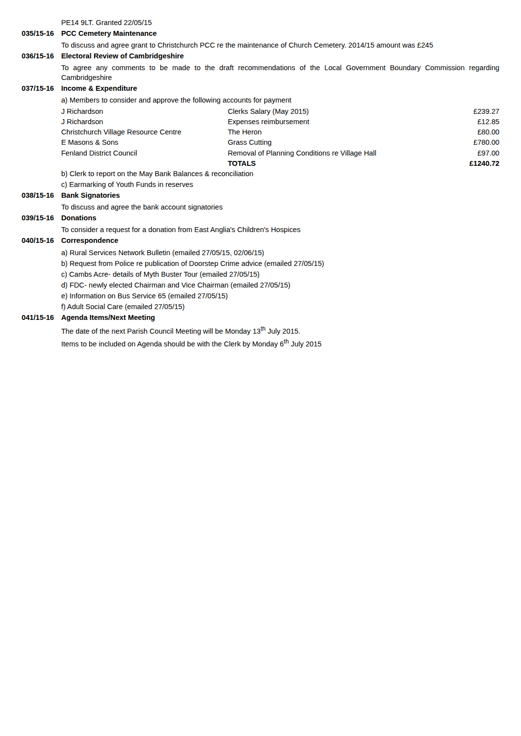PE14 9LT. Granted 22/05/15
035/15-16
PCC Cemetery Maintenance
To discuss and agree grant to Christchurch PCC re the maintenance of Church Cemetery. 2014/15 amount was £245
036/15-16
Electoral Review of Cambridgeshire
To agree any comments to be made to the draft recommendations of the Local Government Boundary Commission regarding Cambridgeshire
037/15-16
Income & Expenditure
a) Members to consider and approve the following accounts for payment
| J Richardson | Clerks Salary (May 2015) | £239.27 |
| J Richardson | Expenses reimbursement | £12.85 |
| Christchurch Village Resource Centre | The Heron | £80.00 |
| E Masons & Sons | Grass Cutting | £780.00 |
| Fenland District Council | Removal of Planning Conditions re Village Hall | £97.00 |
| | TOTALS | £1240.72 |
b) Clerk to report on the May Bank Balances & reconciliation
c) Earmarking of Youth Funds in reserves
038/15-16
Bank Signatories
To discuss and agree the bank account signatories
039/15-16
Donations
To consider a request for a donation from East Anglia's Children's Hospices
040/15-16
Correspondence
a) Rural Services Network Bulletin (emailed 27/05/15, 02/06/15)
b) Request from Police re publication of Doorstep Crime advice (emailed 27/05/15)
c) Cambs Acre- details of Myth Buster Tour (emailed 27/05/15)
d) FDC- newly elected Chairman and Vice Chairman (emailed 27/05/15)
e) Information on Bus Service 65 (emailed 27/05/15)
f) Adult Social Care (emailed 27/05/15)
041/15-16
Agenda Items/Next Meeting
The date of the next Parish Council Meeting will be Monday 13th July 2015.
Items to be included on Agenda should be with the Clerk by Monday 6th July 2015